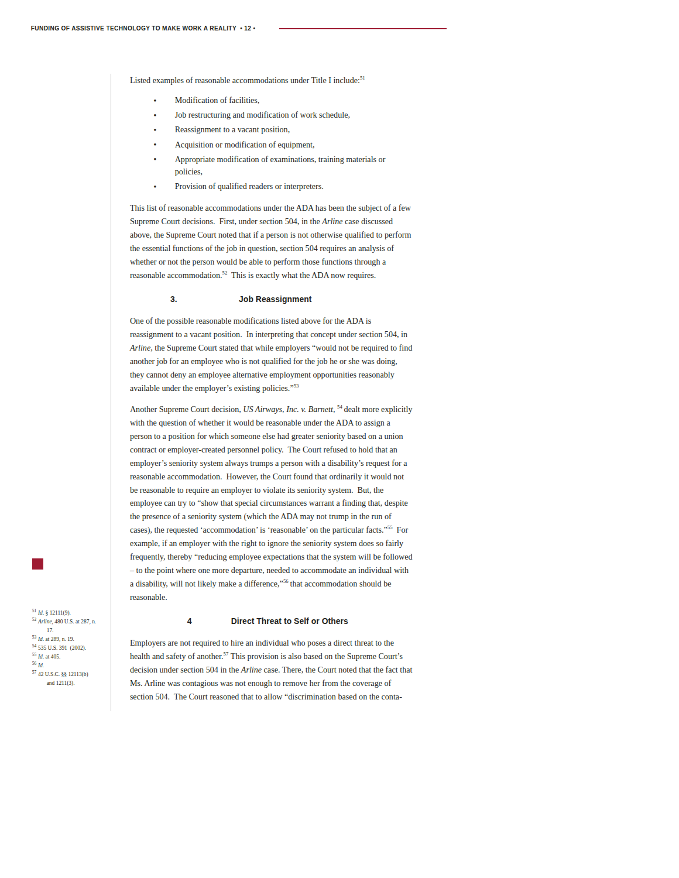FUNDING OF ASSISTIVE TECHNOLOGY TO MAKE WORK A REALITY • 12 •
51 Id. § 12111(9).
52 Arline, 480 U.S. at 287, n.
17.
53 Id. at 289, n. 19.
54 535 U.S. 391 (2002).
55 Id. at 405.
56 Id.
57 42 U.S.C. §§ 12113(b)
and 1211(3).
Listed examples of reasonable accommodations under Title I include:51
Modification of facilities,
Job restructuring and modification of work schedule,
Reassignment to a vacant position,
Acquisition or modification of equipment,
Appropriate modification of examinations, training materials or policies,
Provision of qualified readers or interpreters.
This list of reasonable accommodations under the ADA has been the subject of a few Supreme Court decisions. First, under section 504, in the Arline case discussed above, the Supreme Court noted that if a person is not otherwise qualified to perform the essential functions of the job in question, section 504 requires an analysis of whether or not the person would be able to perform those functions through a reasonable accommodation.52 This is exactly what the ADA now requires.
3. Job Reassignment
One of the possible reasonable modifications listed above for the ADA is reassignment to a vacant position. In interpreting that concept under section 504, in Arline, the Supreme Court stated that while employers “would not be required to find another job for an employee who is not qualified for the job he or she was doing, they cannot deny an employee alternative employment opportunities reasonably available under the employer’s existing policies.”53
Another Supreme Court decision, US Airways, Inc. v. Barnett, 54 dealt more explicitly with the question of whether it would be reasonable under the ADA to assign a person to a position for which someone else had greater seniority based on a union contract or employer-created personnel policy. The Court refused to hold that an employer’s seniority system always trumps a person with a disability’s request for a reasonable accommodation. However, the Court found that ordinarily it would not be reasonable to require an employer to violate its seniority system. But, the employee can try to “show that special circumstances warrant a finding that, despite the presence of a seniority system (which the ADA may not trump in the run of cases), the requested ‘accommodation’ is ‘reasonable’ on the particular facts.”55 For example, if an employer with the right to ignore the seniority system does so fairly frequently, thereby “reducing employee expectations that the system will be followed – to the point where one more departure, needed to accommodate an individual with a disability, will not likely make a difference,”56 that accommodation should be reasonable.
4 Direct Threat to Self or Others
Employers are not required to hire an individual who poses a direct threat to the health and safety of another.57 This provision is also based on the Supreme Court’s decision under section 504 in the Arline case. There, the Court noted that the fact that Ms. Arline was contagious was not enough to remove her from the coverage of section 504. The Court reasoned that to allow “discrimination based on the conta-